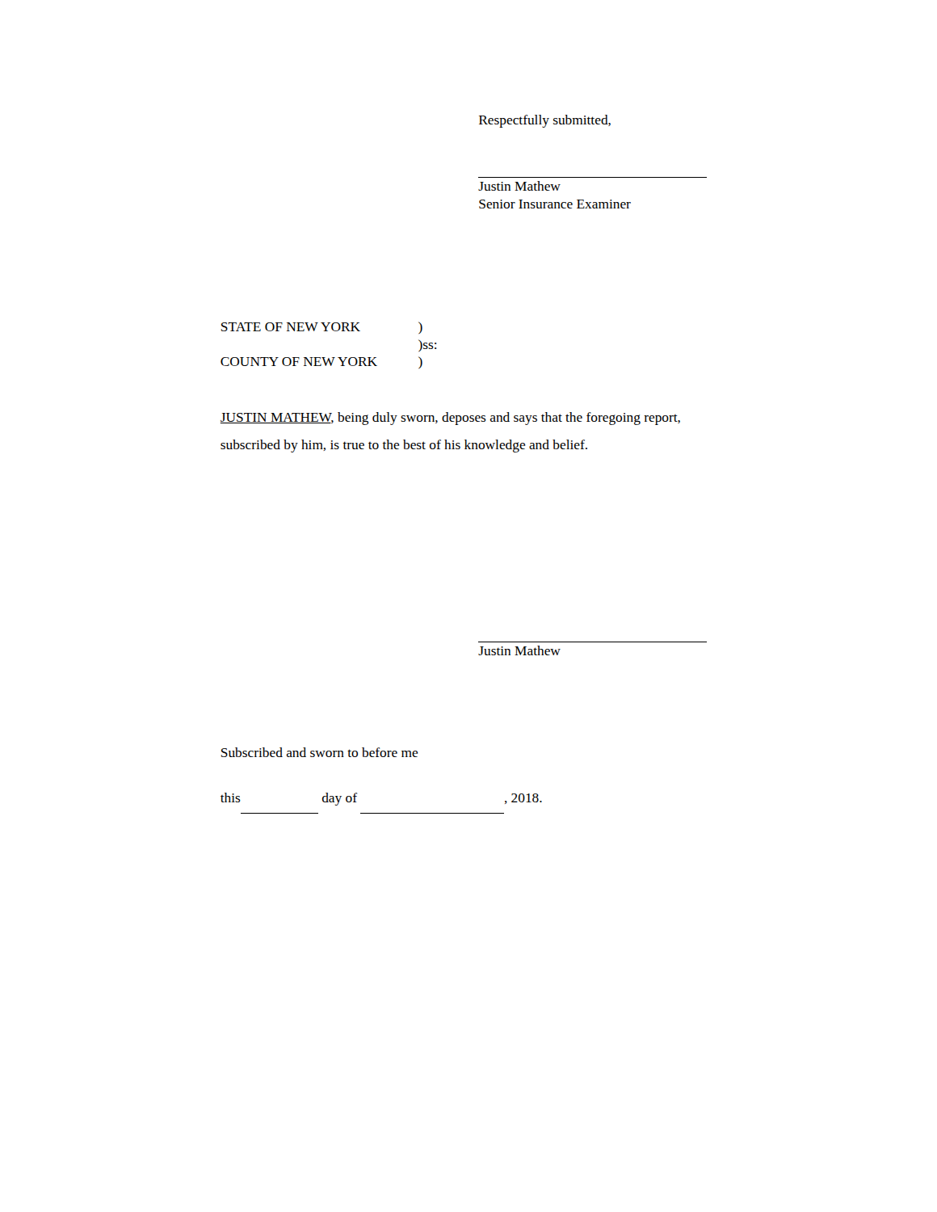Respectfully submitted,
Justin Mathew
Senior Insurance Examiner
STATE OF NEW YORK) )ss: COUNTY OF NEW YORK)
JUSTIN MATHEW, being duly sworn, deposes and says that the foregoing report, subscribed by him, is true to the best of his knowledge and belief.
Justin Mathew
Subscribed and sworn to before me
this day of , 2018.